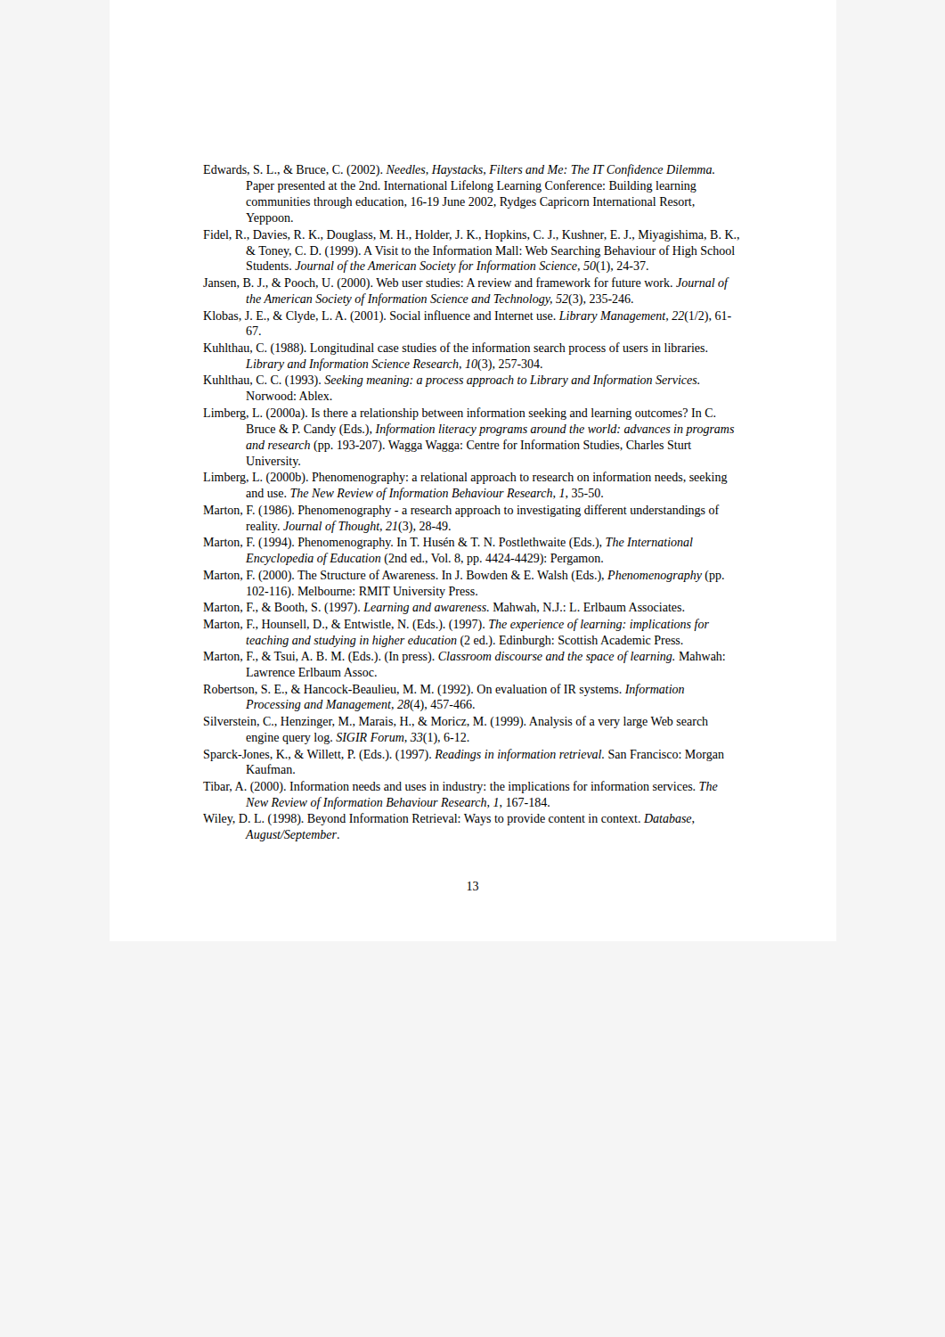Edwards, S. L., & Bruce, C. (2002). Needles, Haystacks, Filters and Me: The IT Confidence Dilemma. Paper presented at the 2nd. International Lifelong Learning Conference: Building learning communities through education, 16-19 June 2002, Rydges Capricorn International Resort, Yeppoon.
Fidel, R., Davies, R. K., Douglass, M. H., Holder, J. K., Hopkins, C. J., Kushner, E. J., Miyagishima, B. K., & Toney, C. D. (1999). A Visit to the Information Mall: Web Searching Behaviour of High School Students. Journal of the American Society for Information Science, 50(1), 24-37.
Jansen, B. J., & Pooch, U. (2000). Web user studies: A review and framework for future work. Journal of the American Society of Information Science and Technology, 52(3), 235-246.
Klobas, J. E., & Clyde, L. A. (2001). Social influence and Internet use. Library Management, 22(1/2), 61-67.
Kuhlthau, C. (1988). Longitudinal case studies of the information search process of users in libraries. Library and Information Science Research, 10(3), 257-304.
Kuhlthau, C. C. (1993). Seeking meaning: a process approach to Library and Information Services. Norwood: Ablex.
Limberg, L. (2000a). Is there a relationship between information seeking and learning outcomes? In C. Bruce & P. Candy (Eds.), Information literacy programs around the world: advances in programs and research (pp. 193-207). Wagga Wagga: Centre for Information Studies, Charles Sturt University.
Limberg, L. (2000b). Phenomenography: a relational approach to research on information needs, seeking and use. The New Review of Information Behaviour Research, 1, 35-50.
Marton, F. (1986). Phenomenography - a research approach to investigating different understandings of reality. Journal of Thought, 21(3), 28-49.
Marton, F. (1994). Phenomenography. In T. Husén & T. N. Postlethwaite (Eds.), The International Encyclopedia of Education (2nd ed., Vol. 8, pp. 4424-4429): Pergamon.
Marton, F. (2000). The Structure of Awareness. In J. Bowden & E. Walsh (Eds.), Phenomenography (pp. 102-116). Melbourne: RMIT University Press.
Marton, F., & Booth, S. (1997). Learning and awareness. Mahwah, N.J.: L. Erlbaum Associates.
Marton, F., Hounsell, D., & Entwistle, N. (Eds.). (1997). The experience of learning: implications for teaching and studying in higher education (2 ed.). Edinburgh: Scottish Academic Press.
Marton, F., & Tsui, A. B. M. (Eds.). (In press). Classroom discourse and the space of learning. Mahwah: Lawrence Erlbaum Assoc.
Robertson, S. E., & Hancock-Beaulieu, M. M. (1992). On evaluation of IR systems. Information Processing and Management, 28(4), 457-466.
Silverstein, C., Henzinger, M., Marais, H., & Moricz, M. (1999). Analysis of a very large Web search engine query log. SIGIR Forum, 33(1), 6-12.
Sparck-Jones, K., & Willett, P. (Eds.). (1997). Readings in information retrieval. San Francisco: Morgan Kaufman.
Tibar, A. (2000). Information needs and uses in industry: the implications for information services. The New Review of Information Behaviour Research, 1, 167-184.
Wiley, D. L. (1998). Beyond Information Retrieval: Ways to provide content in context. Database, August/September.
13